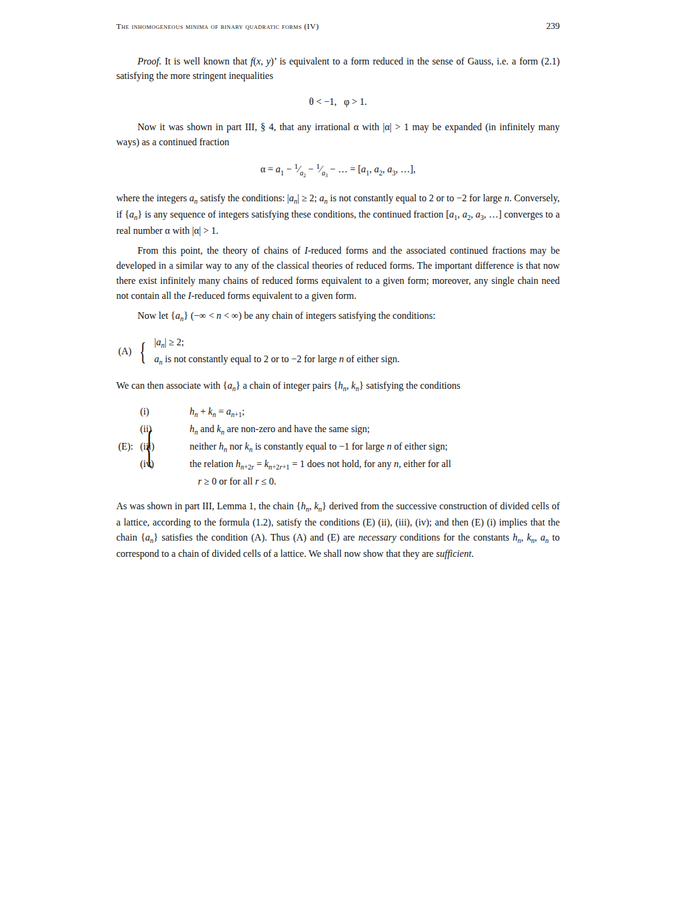The inhomogeneous minima of binary quadratic forms (IV) 239
Proof. It is well known that f(x, y)’ is equivalent to a form reduced in the sense of Gauss, i.e. a form (2.1) satisfying the more stringent inequalities
θ < −1, φ > 1.
Now it was shown in part III, § 4, that any irrational α with |α| > 1 may be expanded (in infinitely many ways) as a continued fraction
α = a1 − 1⁄a2 − 1⁄a3 − … = [a1, a2, a3, …],
where the integers an satisfy the conditions: |an| ≥ 2; an is not constantly equal to 2 or to −2 for large n. Conversely, if {an} is any sequence of integers satisfying these conditions, the continued fraction [a1, a2, a3, …] converges to a real number α with |α| > 1.
From this point, the theory of chains of I-reduced forms and the associated continued fractions may be developed in a similar way to any of the classical theories of reduced forms. The important difference is that now there exist infinitely many chains of reduced forms equivalent to a given form; moreover, any single chain need not contain all the I-reduced forms equivalent to a given form.
Now let {an} (−∞ < n < ∞) be any chain of integers satisfying the conditions:
(A) {
|an| ≥ 2;
an is not constantly equal to 2 or to −2 for large n of either sign.
We can then associate with {an} a chain of integer pairs {hn, kn} satisfying the conditions
(E): {
(i) hn + kn = an+1;
(ii) hn and kn are non-zero and have the same sign;
(iii) neither hn nor kn is constantly equal to −1 for large n of either sign;
(iv) the relation hn+2r = kn+2r+1 = 1 does not hold, for any n, either for all
r ≥ 0 or for all r ≤ 0.
As was shown in part III, Lemma 1, the chain {hn, kn} derived from the successive construction of divided cells of a lattice, according to the formula (1.2), satisfy the conditions (E) (ii), (iii), (iv); and then (E) (i) implies that the chain {an} satisfies the condition (A). Thus (A) and (E) are necessary conditions for the constants hn, kn, an to correspond to a chain of divided cells of a lattice. We shall now show that they are sufficient.